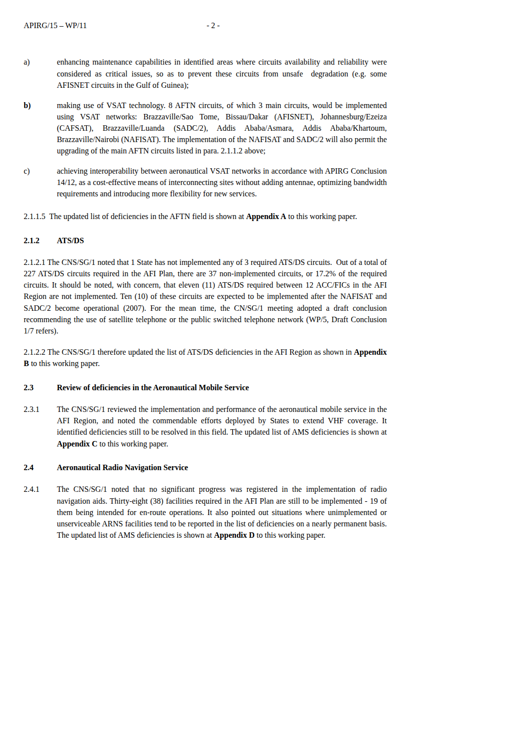APIRG/15 – WP/11
- 2 -
a) enhancing maintenance capabilities in identified areas where circuits availability and reliability were considered as critical issues, so as to prevent these circuits from unsafe degradation (e.g. some AFISNET circuits in the Gulf of Guinea);
b) making use of VSAT technology. 8 AFTN circuits, of which 3 main circuits, would be implemented using VSAT networks: Brazzaville/Sao Tome, Bissau/Dakar (AFISNET), Johannesburg/Ezeiza (CAFSAT), Brazzaville/Luanda (SADC/2), Addis Ababa/Asmara, Addis Ababa/Khartoum, Brazzaville/Nairobi (NAFISAT). The implementation of the NAFISAT and SADC/2 will also permit the upgrading of the main AFTN circuits listed in para. 2.1.1.2 above;
c) achieving interoperability between aeronautical VSAT networks in accordance with APIRG Conclusion 14/12, as a cost-effective means of interconnecting sites without adding antennae, optimizing bandwidth requirements and introducing more flexibility for new services.
2.1.1.5 The updated list of deficiencies in the AFTN field is shown at Appendix A to this working paper.
2.1.2 ATS/DS
2.1.2.1 The CNS/SG/1 noted that 1 State has not implemented any of 3 required ATS/DS circuits. Out of a total of 227 ATS/DS circuits required in the AFI Plan, there are 37 non-implemented circuits, or 17.2% of the required circuits. It should be noted, with concern, that eleven (11) ATS/DS required between 12 ACC/FICs in the AFI Region are not implemented. Ten (10) of these circuits are expected to be implemented after the NAFISAT and SADC/2 become operational (2007). For the mean time, the CN/SG/1 meeting adopted a draft conclusion recommending the use of satellite telephone or the public switched telephone network (WP/5, Draft Conclusion 1/7 refers).
2.1.2.2 The CNS/SG/1 therefore updated the list of ATS/DS deficiencies in the AFI Region as shown in Appendix B to this working paper.
2.3 Review of deficiencies in the Aeronautical Mobile Service
2.3.1 The CNS/SG/1 reviewed the implementation and performance of the aeronautical mobile service in the AFI Region, and noted the commendable efforts deployed by States to extend VHF coverage. It identified deficiencies still to be resolved in this field. The updated list of AMS deficiencies is shown at Appendix C to this working paper.
2.4 Aeronautical Radio Navigation Service
2.4.1 The CNS/SG/1 noted that no significant progress was registered in the implementation of radio navigation aids. Thirty-eight (38) facilities required in the AFI Plan are still to be implemented - 19 of them being intended for en-route operations. It also pointed out situations where unimplemented or unserviceable ARNS facilities tend to be reported in the list of deficiencies on a nearly permanent basis. The updated list of AMS deficiencies is shown at Appendix D to this working paper.